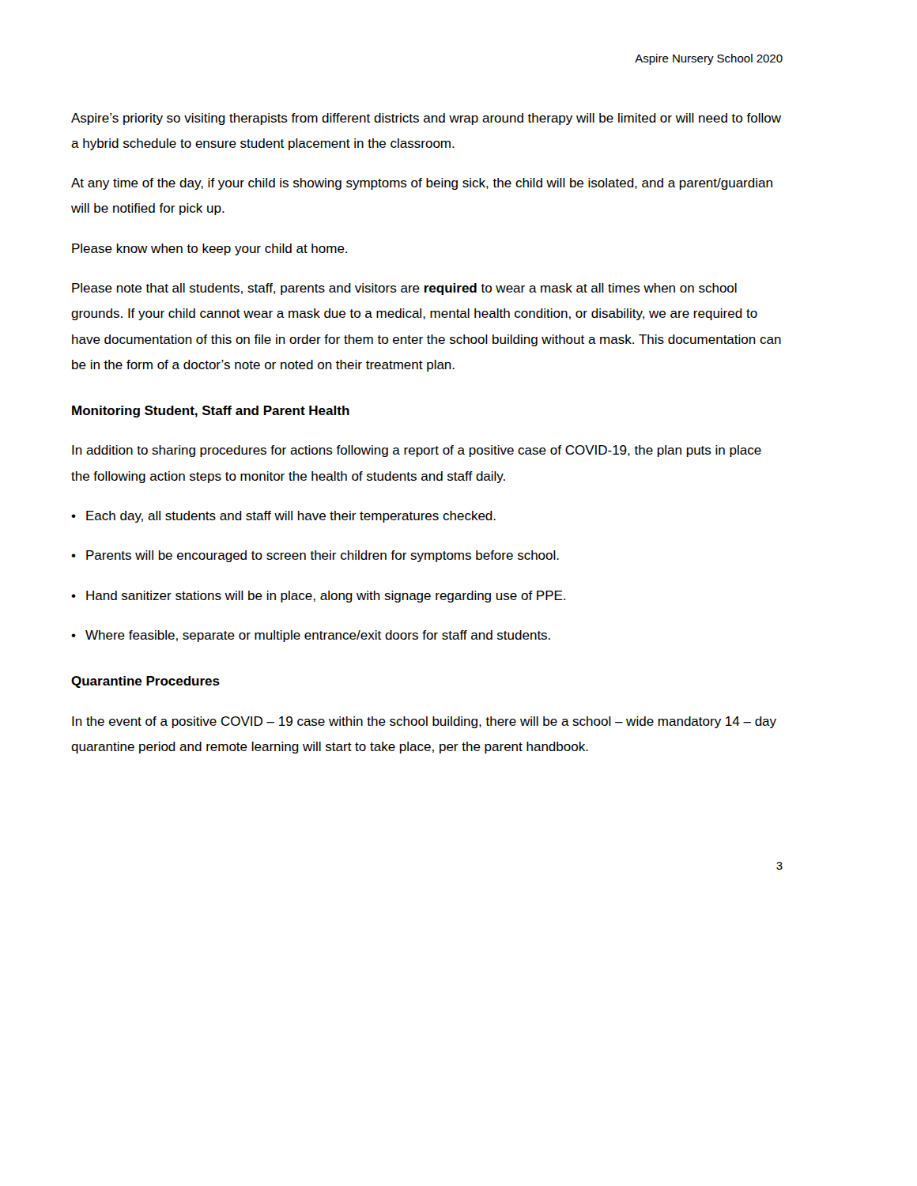Aspire Nursery School 2020
Aspire’s priority so visiting therapists from different districts and wrap around therapy will be limited or will need to follow a hybrid schedule to ensure student placement in the classroom.
At any time of the day, if your child is showing symptoms of being sick, the child will be isolated, and a parent/guardian will be notified for pick up.
Please know when to keep your child at home.
Please note that all students, staff, parents and visitors are required to wear a mask at all times when on school grounds. If your child cannot wear a mask due to a medical, mental health condition, or disability, we are required to have documentation of this on file in order for them to enter the school building without a mask. This documentation can be in the form of a doctor’s note or noted on their treatment plan.
Monitoring Student, Staff and Parent Health
In addition to sharing procedures for actions following a report of a positive case of COVID-19, the plan puts in place the following action steps to monitor the health of students and staff daily.
Each day, all students and staff will have their temperatures checked.
Parents will be encouraged to screen their children for symptoms before school.
Hand sanitizer stations will be in place, along with signage regarding use of PPE.
Where feasible, separate or multiple entrance/exit doors for staff and students.
Quarantine Procedures
In the event of a positive COVID – 19 case within the school building, there will be a school – wide mandatory 14 – day quarantine period and remote learning will start to take place, per the parent handbook.
3